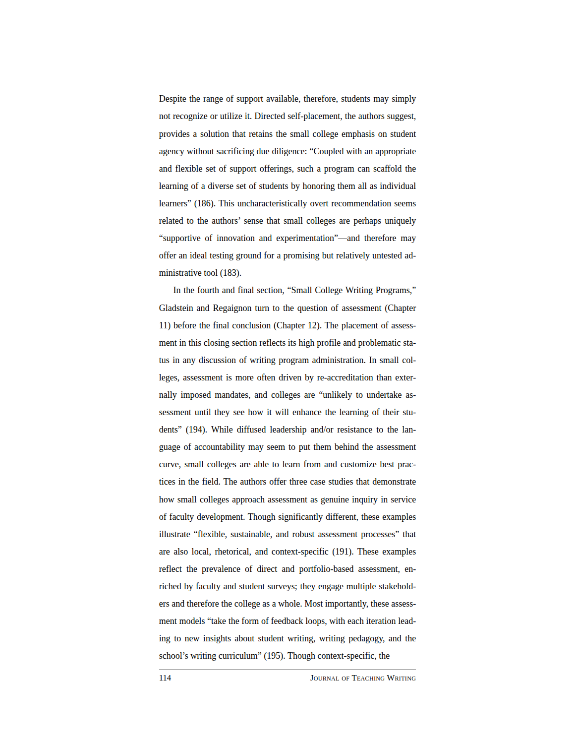Despite the range of support available, therefore, students may simply not recognize or utilize it. Directed self-placement, the authors suggest, provides a solution that retains the small college emphasis on student agency without sacrificing due diligence: “Coupled with an appropriate and flexible set of support offerings, such a program can scaffold the learning of a diverse set of students by honoring them all as individual learners” (186). This uncharacteristically overt recommendation seems related to the authors’ sense that small colleges are perhaps uniquely “supportive of innovation and experimentation”—and therefore may offer an ideal testing ground for a promising but relatively untested administrative tool (183).
In the fourth and final section, “Small College Writing Programs,” Gladstein and Regaignon turn to the question of assessment (Chapter 11) before the final conclusion (Chapter 12). The placement of assessment in this closing section reflects its high profile and problematic status in any discussion of writing program administration. In small colleges, assessment is more often driven by re-accreditation than externally imposed mandates, and colleges are “unlikely to undertake assessment until they see how it will enhance the learning of their students” (194). While diffused leadership and/or resistance to the language of accountability may seem to put them behind the assessment curve, small colleges are able to learn from and customize best practices in the field. The authors offer three case studies that demonstrate how small colleges approach assessment as genuine inquiry in service of faculty development. Though significantly different, these examples illustrate “flexible, sustainable, and robust assessment processes” that are also local, rhetorical, and context-specific (191). These examples reflect the prevalence of direct and portfolio-based assessment, enriched by faculty and student surveys; they engage multiple stakeholders and therefore the college as a whole. Most importantly, these assessment models “take the form of feedback loops, with each iteration leading to new insights about student writing, writing pedagogy, and the school’s writing curriculum” (195). Though context-specific, the
114 Journal of Teaching Writing